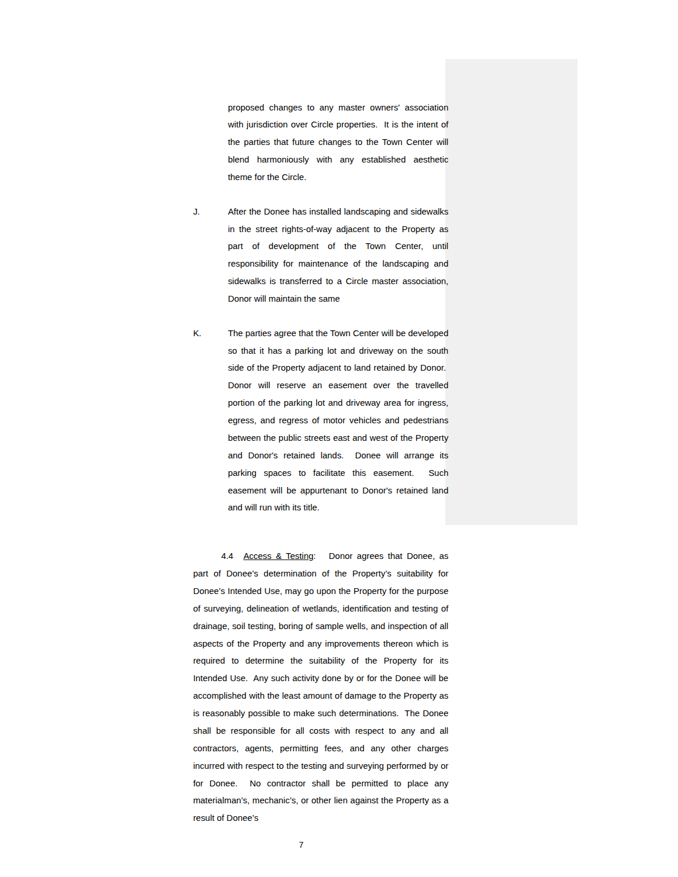proposed changes to any master owners' association with jurisdiction over Circle properties. It is the intent of the parties that future changes to the Town Center will blend harmoniously with any established aesthetic theme for the Circle.
J.
After the Donee has installed landscaping and sidewalks in the street rights-of-way adjacent to the Property as part of development of the Town Center, until responsibility for maintenance of the landscaping and sidewalks is transferred to a Circle master association, Donor will maintain the same
K.
The parties agree that the Town Center will be developed so that it has a parking lot and driveway on the south side of the Property adjacent to land retained by Donor. Donor will reserve an easement over the travelled portion of the parking lot and driveway area for ingress, egress, and regress of motor vehicles and pedestrians between the public streets east and west of the Property and Donor's retained lands. Donee will arrange its parking spaces to facilitate this easement. Such easement will be appurtenant to Donor's retained land and will run with its title.
4.4 Access & Testing: Donor agrees that Donee, as part of Donee’s determination of the Property’s suitability for Donee’s Intended Use, may go upon the Property for the purpose of surveying, delineation of wetlands, identification and testing of drainage, soil testing, boring of sample wells, and inspection of all aspects of the Property and any improvements thereon which is required to determine the suitability of the Property for its Intended Use. Any such activity done by or for the Donee will be accomplished with the least amount of damage to the Property as is reasonably possible to make such determinations. The Donee shall be responsible for all costs with respect to any and all contractors, agents, permitting fees, and any other charges incurred with respect to the testing and surveying performed by or for Donee. No contractor shall be permitted to place any materialman’s, mechanic’s, or other lien against the Property as a result of Donee’s
7